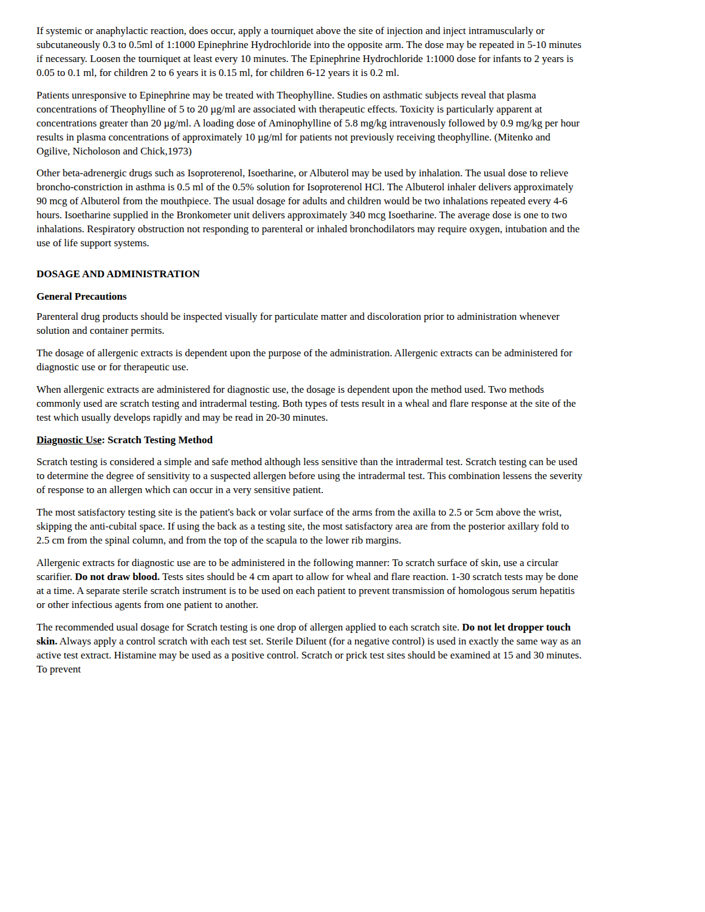If systemic or anaphylactic reaction, does occur, apply a tourniquet above the site of injection and inject intramuscularly or subcutaneously 0.3 to 0.5ml of 1:1000 Epinephrine Hydrochloride into the opposite arm. The dose may be repeated in 5-10 minutes if necessary. Loosen the tourniquet at least every 10 minutes. The Epinephrine Hydrochloride 1:1000 dose for infants to 2 years is 0.05 to 0.1 ml, for children 2 to 6 years it is 0.15 ml, for children 6-12 years it is 0.2 ml.
Patients unresponsive to Epinephrine may be treated with Theophylline. Studies on asthmatic subjects reveal that plasma concentrations of Theophylline of 5 to 20 µg/ml are associated with therapeutic effects. Toxicity is particularly apparent at concentrations greater than 20 µg/ml. A loading dose of Aminophylline of 5.8 mg/kg intravenously followed by 0.9 mg/kg per hour results in plasma concentrations of approximately 10 µg/ml for patients not previously receiving theophylline. (Mitenko and Ogilive, Nicholoson and Chick,1973)
Other beta-adrenergic drugs such as Isoproterenol, Isoetharine, or Albuterol may be used by inhalation. The usual dose to relieve broncho-constriction in asthma is 0.5 ml of the 0.5% solution for Isoproterenol HCl. The Albuterol inhaler delivers approximately 90 mcg of Albuterol from the mouthpiece. The usual dosage for adults and children would be two inhalations repeated every 4-6 hours. Isoetharine supplied in the Bronkometer unit delivers approximately 340 mcg Isoetharine. The average dose is one to two inhalations. Respiratory obstruction not responding to parenteral or inhaled bronchodilators may require oxygen, intubation and the use of life support systems.
DOSAGE AND ADMINISTRATION
General Precautions
Parenteral drug products should be inspected visually for particulate matter and discoloration prior to administration whenever solution and container permits.
The dosage of allergenic extracts is dependent upon the purpose of the administration. Allergenic extracts can be administered for diagnostic use or for therapeutic use.
When allergenic extracts are administered for diagnostic use, the dosage is dependent upon the method used. Two methods commonly used are scratch testing and intradermal testing. Both types of tests result in a wheal and flare response at the site of the test which usually develops rapidly and may be read in 20-30 minutes.
Diagnostic Use: Scratch Testing Method
Scratch testing is considered a simple and safe method although less sensitive than the intradermal test. Scratch testing can be used to determine the degree of sensitivity to a suspected allergen before using the intradermal test. This combination lessens the severity of response to an allergen which can occur in a very sensitive patient.
The most satisfactory testing site is the patient's back or volar surface of the arms from the axilla to 2.5 or 5cm above the wrist, skipping the anti-cubital space. If using the back as a testing site, the most satisfactory area are from the posterior axillary fold to 2.5 cm from the spinal column, and from the top of the scapula to the lower rib margins.
Allergenic extracts for diagnostic use are to be administered in the following manner: To scratch surface of skin, use a circular scarifier. Do not draw blood. Tests sites should be 4 cm apart to allow for wheal and flare reaction. 1-30 scratch tests may be done at a time. A separate sterile scratch instrument is to be used on each patient to prevent transmission of homologous serum hepatitis or other infectious agents from one patient to another.
The recommended usual dosage for Scratch testing is one drop of allergen applied to each scratch site. Do not let dropper touch skin. Always apply a control scratch with each test set. Sterile Diluent (for a negative control) is used in exactly the same way as an active test extract. Histamine may be used as a positive control. Scratch or prick test sites should be examined at 15 and 30 minutes. To prevent